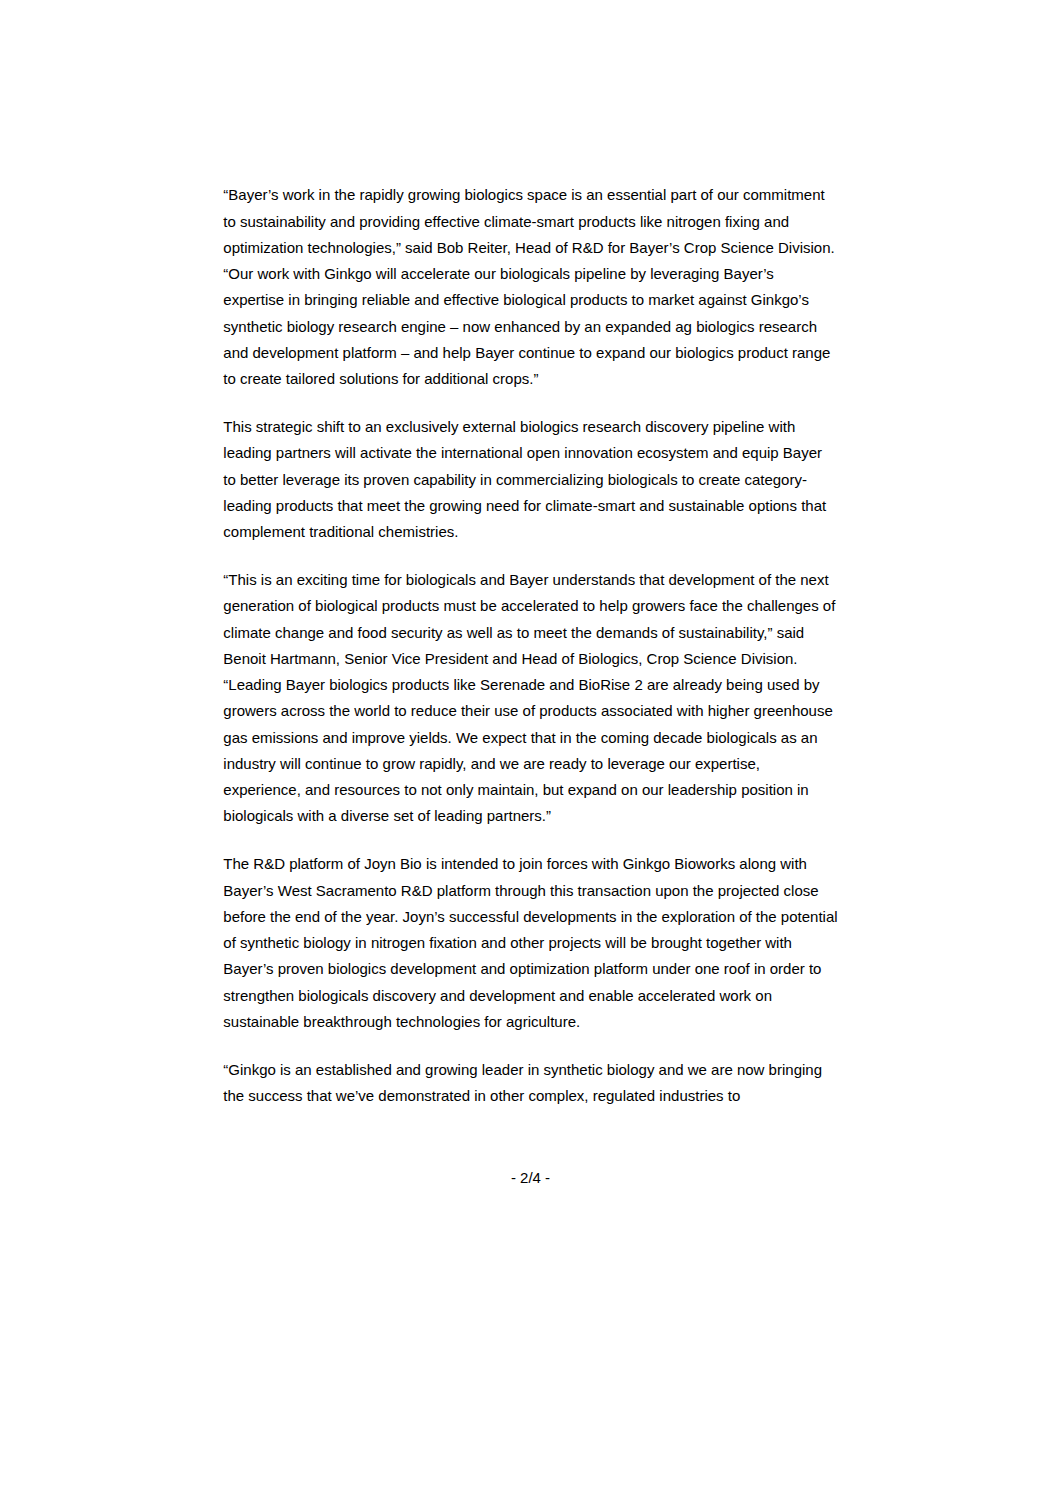“Bayer’s work in the rapidly growing biologics space is an essential part of our commitment to sustainability and providing effective climate-smart products like nitrogen fixing and optimization technologies,” said Bob Reiter, Head of R&D for Bayer’s Crop Science Division. “Our work with Ginkgo will accelerate our biologicals pipeline by leveraging Bayer’s expertise in bringing reliable and effective biological products to market against Ginkgo’s synthetic biology research engine – now enhanced by an expanded ag biologics research and development platform – and help Bayer continue to expand our biologics product range to create tailored solutions for additional crops.”
This strategic shift to an exclusively external biologics research discovery pipeline with leading partners will activate the international open innovation ecosystem and equip Bayer to better leverage its proven capability in commercializing biologicals to create category-leading products that meet the growing need for climate-smart and sustainable options that complement traditional chemistries.
“This is an exciting time for biologicals and Bayer understands that development of the next generation of biological products must be accelerated to help growers face the challenges of climate change and food security as well as to meet the demands of sustainability,” said Benoit Hartmann, Senior Vice President and Head of Biologics, Crop Science Division. “Leading Bayer biologics products like Serenade and BioRise 2 are already being used by growers across the world to reduce their use of products associated with higher greenhouse gas emissions and improve yields. We expect that in the coming decade biologicals as an industry will continue to grow rapidly, and we are ready to leverage our expertise, experience, and resources to not only maintain, but expand on our leadership position in biologicals with a diverse set of leading partners.”
The R&D platform of Joyn Bio is intended to join forces with Ginkgo Bioworks along with Bayer’s West Sacramento R&D platform through this transaction upon the projected close before the end of the year. Joyn’s successful developments in the exploration of the potential of synthetic biology in nitrogen fixation and other projects will be brought together with Bayer’s proven biologics development and optimization platform under one roof in order to strengthen biologicals discovery and development and enable accelerated work on sustainable breakthrough technologies for agriculture.
“Ginkgo is an established and growing leader in synthetic biology and we are now bringing the success that we’ve demonstrated in other complex, regulated industries to
- 2/4 -